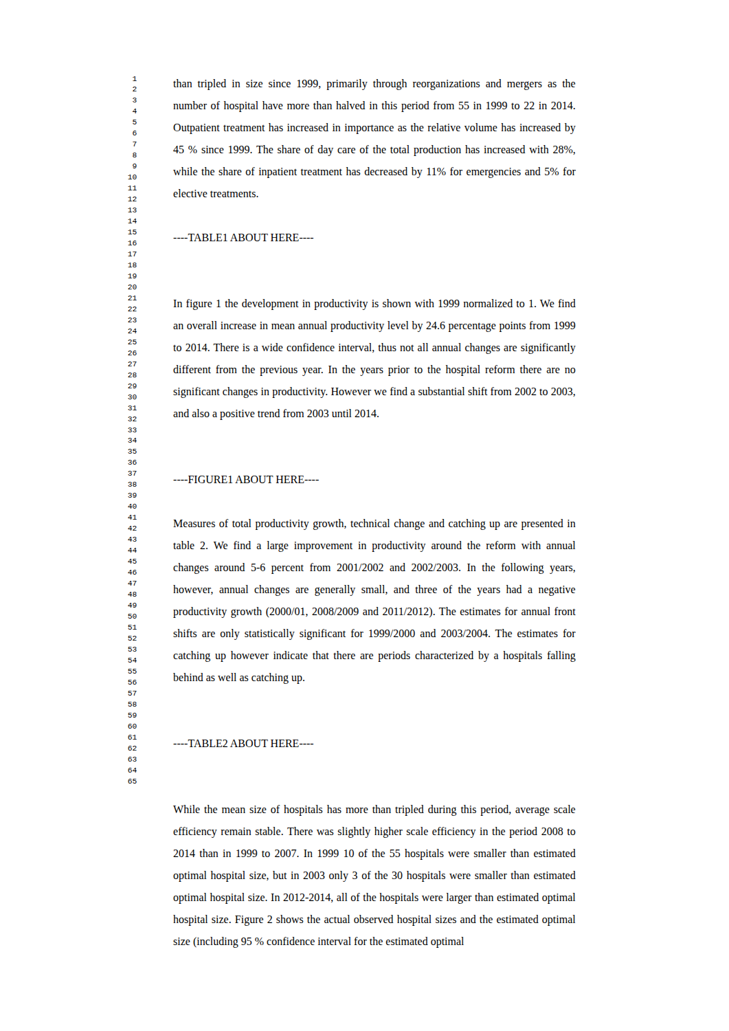1
2
3
4
5
6
7
8
9
10
11
12
13
14
15
16
17
18
19
20
21
22
23
24
25
26
27
28
29
30
31
32
33
34
35
36
37
38
39
40
41
42
43
44
45
46
47
48
49
50
51
52
53
54
55
56
57
58
59
60
61
62
63
64
65
than tripled in size since 1999, primarily through reorganizations and mergers as the number of hospital have more than halved in this period from 55 in 1999 to 22 in 2014. Outpatient treatment has increased in importance as the relative volume has increased by 45 % since 1999. The share of day care of the total production has increased with 28%, while the share of inpatient treatment has decreased by 11% for emergencies and 5% for elective treatments.
----TABLE1 ABOUT HERE----
In figure 1 the development in productivity is shown with 1999 normalized to 1. We find an overall increase in mean annual productivity level by 24.6 percentage points from 1999 to 2014. There is a wide confidence interval, thus not all annual changes are significantly different from the previous year. In the years prior to the hospital reform there are no significant changes in productivity. However we find a substantial shift from 2002 to 2003, and also a positive trend from 2003 until 2014.
----FIGURE1 ABOUT HERE----
Measures of total productivity growth, technical change and catching up are presented in table 2. We find a large improvement in productivity around the reform with annual changes around 5-6 percent from 2001/2002 and 2002/2003. In the following years, however, annual changes are generally small, and three of the years had a negative productivity growth (2000/01, 2008/2009 and 2011/2012). The estimates for annual front shifts are only statistically significant for 1999/2000 and 2003/2004. The estimates for catching up however indicate that there are periods characterized by a hospitals falling behind as well as catching up.
----TABLE2 ABOUT HERE----
While the mean size of hospitals has more than tripled during this period, average scale efficiency remain stable. There was slightly higher scale efficiency in the period 2008 to 2014 than in 1999 to 2007. In 1999 10 of the 55 hospitals were smaller than estimated optimal hospital size, but in 2003 only 3 of the 30 hospitals were smaller than estimated optimal hospital size. In 2012-2014, all of the hospitals were larger than estimated optimal hospital size. Figure 2 shows the actual observed hospital sizes and the estimated optimal size (including 95 % confidence interval for the estimated optimal